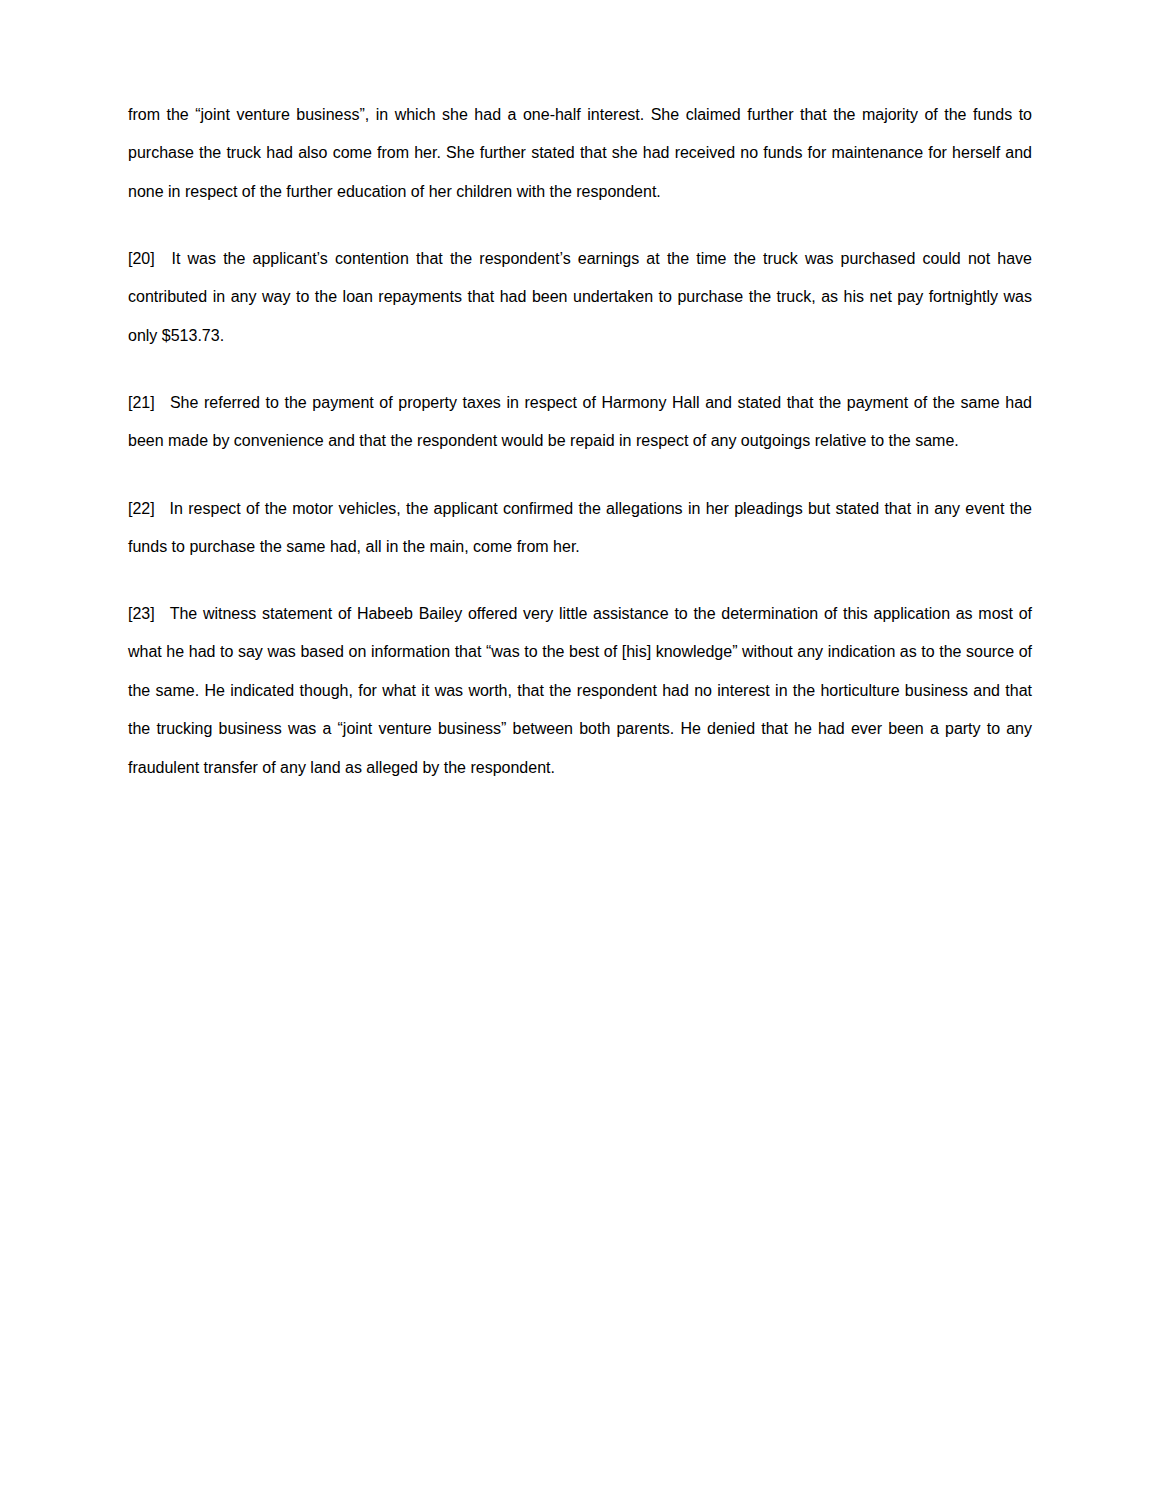from the “joint venture business”, in which she had a one-half interest. She claimed further that the majority of the funds to purchase the truck had also come from her. She further stated that she had received no funds for maintenance for herself and none in respect of the further education of her children with the respondent.
[20] It was the applicant’s contention that the respondent’s earnings at the time the truck was purchased could not have contributed in any way to the loan repayments that had been undertaken to purchase the truck, as his net pay fortnightly was only $513.73.
[21] She referred to the payment of property taxes in respect of Harmony Hall and stated that the payment of the same had been made by convenience and that the respondent would be repaid in respect of any outgoings relative to the same.
[22] In respect of the motor vehicles, the applicant confirmed the allegations in her pleadings but stated that in any event the funds to purchase the same had, all in the main, come from her.
[23] The witness statement of Habeeb Bailey offered very little assistance to the determination of this application as most of what he had to say was based on information that “was to the best of [his] knowledge” without any indication as to the source of the same. He indicated though, for what it was worth, that the respondent had no interest in the horticulture business and that the trucking business was a “joint venture business” between both parents. He denied that he had ever been a party to any fraudulent transfer of any land as alleged by the respondent.